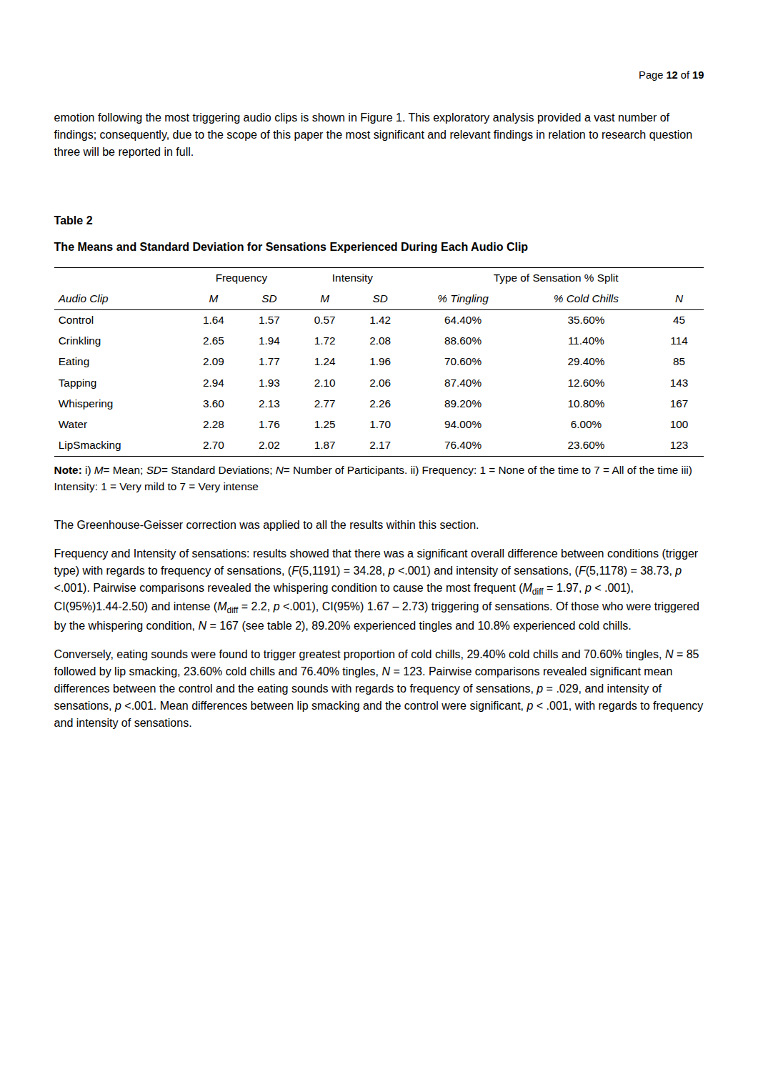Page 12 of 19
emotion following the most triggering audio clips is shown in Figure 1. This exploratory analysis provided a vast number of findings; consequently, due to the scope of this paper the most significant and relevant findings in relation to research question three will be reported in full.
Table 2
The Means and Standard Deviation for Sensations Experienced During Each Audio Clip
| | Frequency | Intensity | Type of Sensation % Split |
| --- | --- | --- | --- |
| Audio Clip | M | SD | M | SD | % Tingling | % Cold Chills | N |
| Control | 1.64 | 1.57 | 0.57 | 1.42 | 64.40% | 35.60% | 45 |
| Crinkling | 2.65 | 1.94 | 1.72 | 2.08 | 88.60% | 11.40% | 114 |
| Eating | 2.09 | 1.77 | 1.24 | 1.96 | 70.60% | 29.40% | 85 |
| Tapping | 2.94 | 1.93 | 2.10 | 2.06 | 87.40% | 12.60% | 143 |
| Whispering | 3.60 | 2.13 | 2.77 | 2.26 | 89.20% | 10.80% | 167 |
| Water | 2.28 | 1.76 | 1.25 | 1.70 | 94.00% | 6.00% | 100 |
| LipSmacking | 2.70 | 2.02 | 1.87 | 2.17 | 76.40% | 23.60% | 123 |
Note: i) M= Mean; SD= Standard Deviations; N= Number of Participants. ii) Frequency: 1 = None of the time to 7 = All of the time iii) Intensity: 1 = Very mild to 7 = Very intense
The Greenhouse-Geisser correction was applied to all the results within this section.
Frequency and Intensity of sensations: results showed that there was a significant overall difference between conditions (trigger type) with regards to frequency of sensations, (F(5,1191) = 34.28, p <.001) and intensity of sensations, (F(5,1178) = 38.73, p <.001). Pairwise comparisons revealed the whispering condition to cause the most frequent (Mdiff = 1.97, p < .001), CI(95%)1.44-2.50) and intense (Mdiff = 2.2, p <.001), CI(95%) 1.67 – 2.73) triggering of sensations. Of those who were triggered by the whispering condition, N = 167 (see table 2), 89.20% experienced tingles and 10.8% experienced cold chills.
Conversely, eating sounds were found to trigger greatest proportion of cold chills, 29.40% cold chills and 70.60% tingles, N = 85 followed by lip smacking, 23.60% cold chills and 76.40% tingles, N = 123. Pairwise comparisons revealed significant mean differences between the control and the eating sounds with regards to frequency of sensations, p = .029, and intensity of sensations, p <.001. Mean differences between lip smacking and the control were significant, p < .001, with regards to frequency and intensity of sensations.